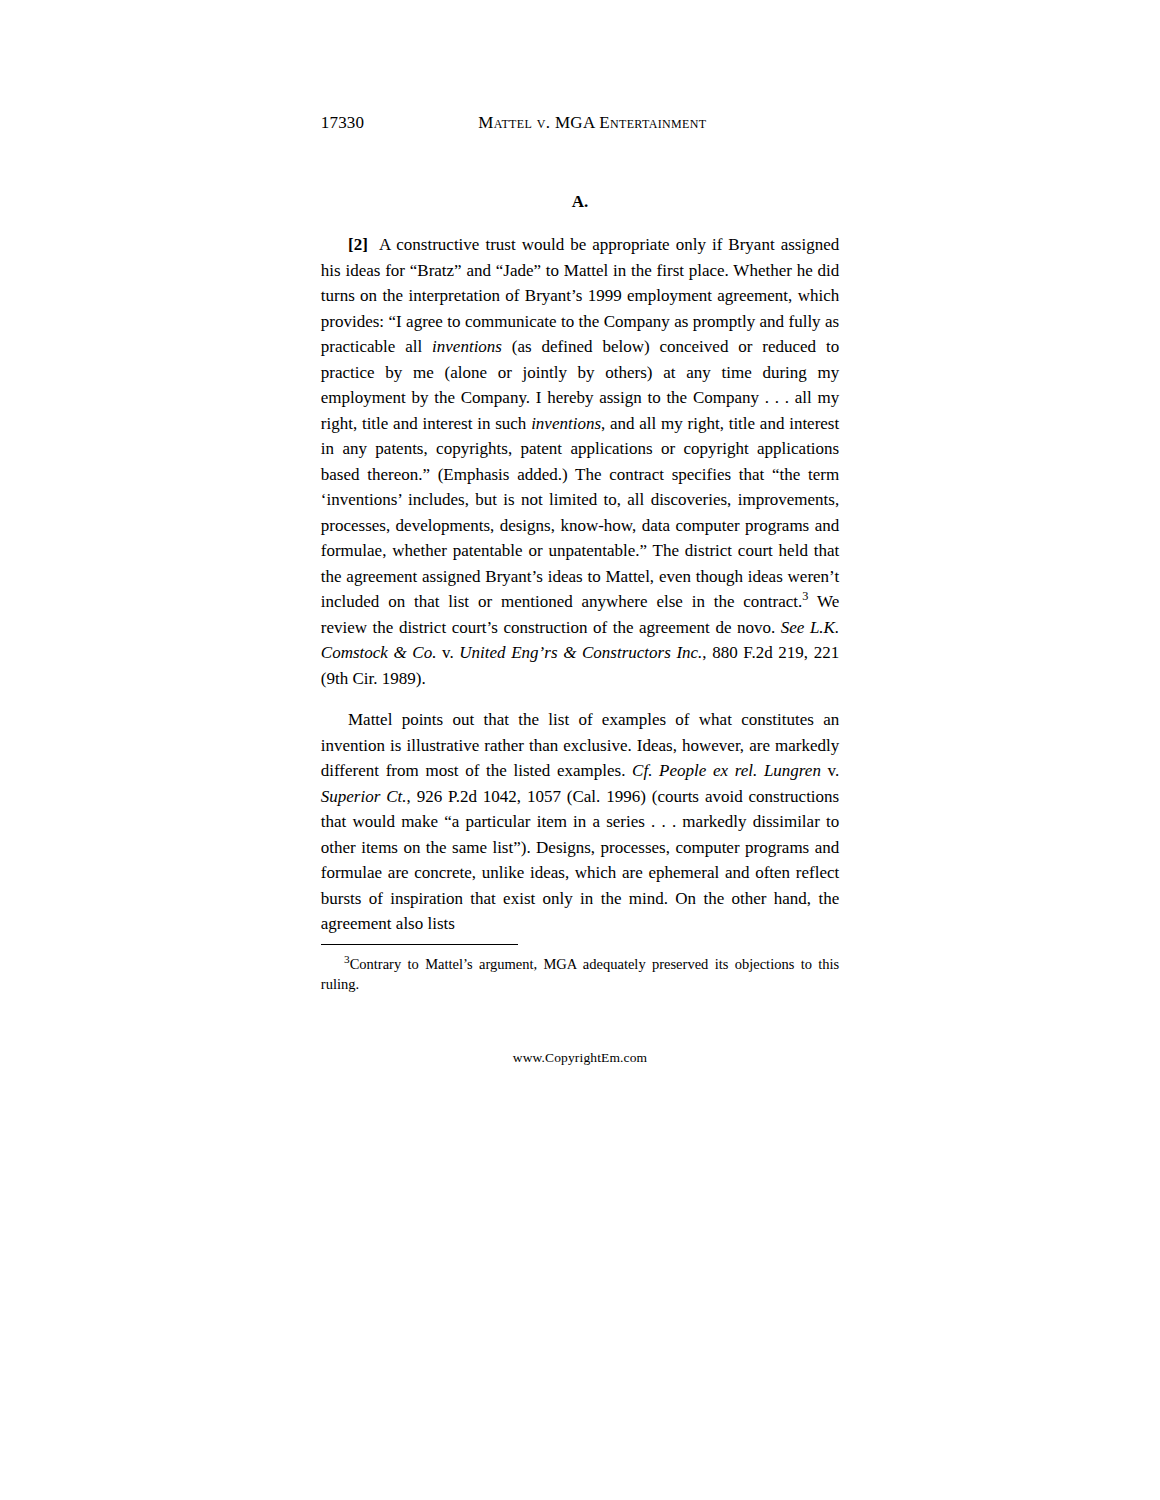17330 Mattel v. MGA Entertainment
A.
[2] A constructive trust would be appropriate only if Bryant assigned his ideas for “Bratz” and “Jade” to Mattel in the first place. Whether he did turns on the interpretation of Bryant’s 1999 employment agreement, which provides: “I agree to communicate to the Company as promptly and fully as practicable all inventions (as defined below) conceived or reduced to practice by me (alone or jointly by others) at any time during my employment by the Company. I hereby assign to the Company . . . all my right, title and interest in such inventions, and all my right, title and interest in any patents, copyrights, patent applications or copyright applications based thereon.” (Emphasis added.) The contract specifies that “the term ‘inventions’ includes, but is not limited to, all discoveries, improvements, processes, developments, designs, know-how, data computer programs and formulae, whether patentable or unpatentable.” The district court held that the agreement assigned Bryant’s ideas to Mattel, even though ideas weren’t included on that list or mentioned anywhere else in the contract.3 We review the district court’s construction of the agreement de novo. See L.K. Comstock & Co. v. United Eng’rs & Constructors Inc., 880 F.2d 219, 221 (9th Cir. 1989).
Mattel points out that the list of examples of what constitutes an invention is illustrative rather than exclusive. Ideas, however, are markedly different from most of the listed examples. Cf. People ex rel. Lungren v. Superior Ct., 926 P.2d 1042, 1057 (Cal. 1996) (courts avoid constructions that would make “a particular item in a series . . . markedly dissimilar to other items on the same list”). Designs, processes, computer programs and formulae are concrete, unlike ideas, which are ephemeral and often reflect bursts of inspiration that exist only in the mind. On the other hand, the agreement also lists
3Contrary to Mattel’s argument, MGA adequately preserved its objections to this ruling.
www.CopyrightEm.com